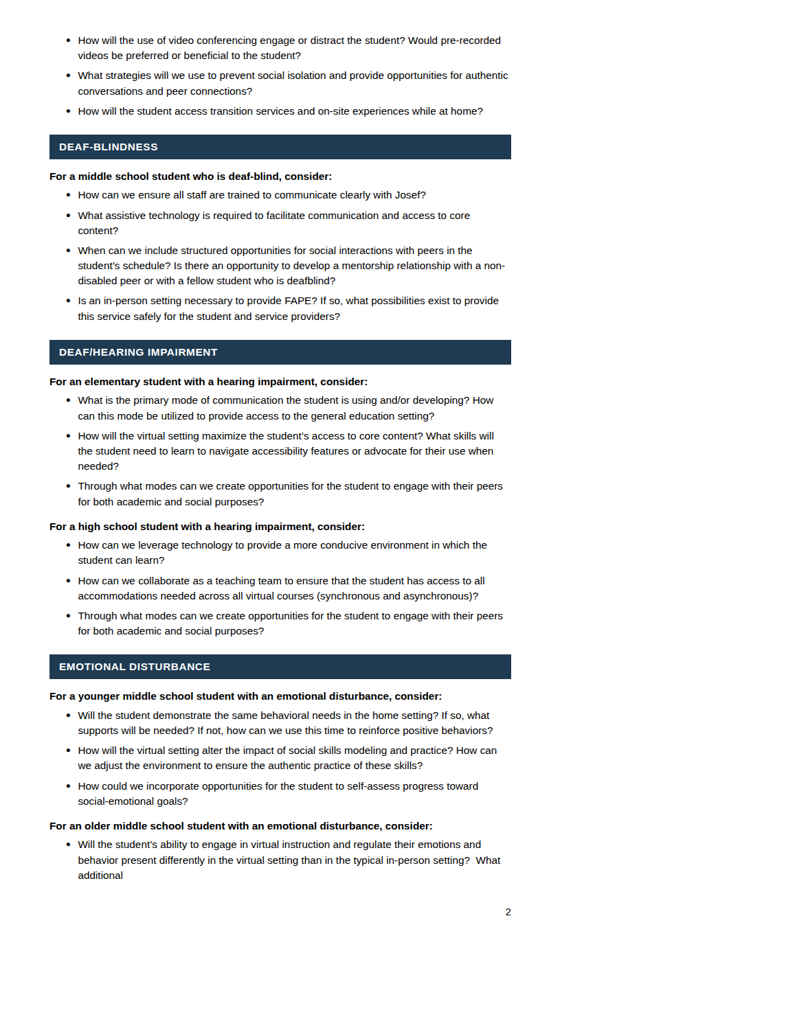How will the use of video conferencing engage or distract the student? Would pre-recorded videos be preferred or beneficial to the student?
What strategies will we use to prevent social isolation and provide opportunities for authentic conversations and peer connections?
How will the student access transition services and on-site experiences while at home?
Deaf-Blindness
For a middle school student who is deaf-blind, consider:
How can we ensure all staff are trained to communicate clearly with Josef?
What assistive technology is required to facilitate communication and access to core content?
When can we include structured opportunities for social interactions with peers in the student’s schedule? Is there an opportunity to develop a mentorship relationship with a non-disabled peer or with a fellow student who is deafblind?
Is an in-person setting necessary to provide FAPE? If so, what possibilities exist to provide this service safely for the student and service providers?
Deaf/Hearing Impairment
For an elementary student with a hearing impairment, consider:
What is the primary mode of communication the student is using and/or developing? How can this mode be utilized to provide access to the general education setting?
How will the virtual setting maximize the student’s access to core content? What skills will the student need to learn to navigate accessibility features or advocate for their use when needed?
Through what modes can we create opportunities for the student to engage with their peers for both academic and social purposes?
For a high school student with a hearing impairment, consider:
How can we leverage technology to provide a more conducive environment in which the student can learn?
How can we collaborate as a teaching team to ensure that the student has access to all accommodations needed across all virtual courses (synchronous and asynchronous)?
Through what modes can we create opportunities for the student to engage with their peers for both academic and social purposes?
Emotional Disturbance
For a younger middle school student with an emotional disturbance, consider:
Will the student demonstrate the same behavioral needs in the home setting? If so, what supports will be needed? If not, how can we use this time to reinforce positive behaviors?
How will the virtual setting alter the impact of social skills modeling and practice? How can we adjust the environment to ensure the authentic practice of these skills?
How could we incorporate opportunities for the student to self-assess progress toward social-emotional goals?
For an older middle school student with an emotional disturbance, consider:
Will the student’s ability to engage in virtual instruction and regulate their emotions and behavior present differently in the virtual setting than in the typical in-person setting? What additional
2